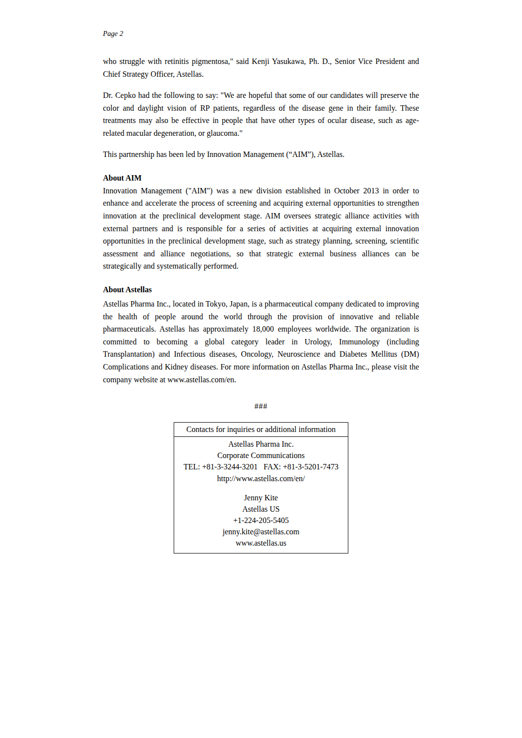Page 2
who struggle with retinitis pigmentosa," said Kenji Yasukawa, Ph. D., Senior Vice President and Chief Strategy Officer, Astellas.
Dr. Cepko had the following to say: "We are hopeful that some of our candidates will preserve the color and daylight vision of RP patients, regardless of the disease gene in their family. These treatments may also be effective in people that have other types of ocular disease, such as age-related macular degeneration, or glaucoma."
This partnership has been led by Innovation Management (“AIM”), Astellas.
About AIM
Innovation Management ("AIM") was a new division established in October 2013 in order to enhance and accelerate the process of screening and acquiring external opportunities to strengthen innovation at the preclinical development stage. AIM oversees strategic alliance activities with external partners and is responsible for a series of activities at acquiring external innovation opportunities in the preclinical development stage, such as strategy planning, screening, scientific assessment and alliance negotiations, so that strategic external business alliances can be strategically and systematically performed.
About Astellas
Astellas Pharma Inc., located in Tokyo, Japan, is a pharmaceutical company dedicated to improving the health of people around the world through the provision of innovative and reliable pharmaceuticals. Astellas has approximately 18,000 employees worldwide. The organization is committed to becoming a global category leader in Urology, Immunology (including Transplantation) and Infectious diseases, Oncology, Neuroscience and Diabetes Mellitus (DM) Complications and Kidney diseases. For more information on Astellas Pharma Inc., please visit the company website at www.astellas.com/en.
###
| Contacts for inquiries or additional information |
| Astellas Pharma Inc. Corporate Communications TEL: +81-3-3244-3201 FAX: +81-3-5201-7473 http://www.astellas.com/en/ Jenny Kite Astellas US +1-224-205-5405 jenny.kite@astellas.com www.astellas.us |